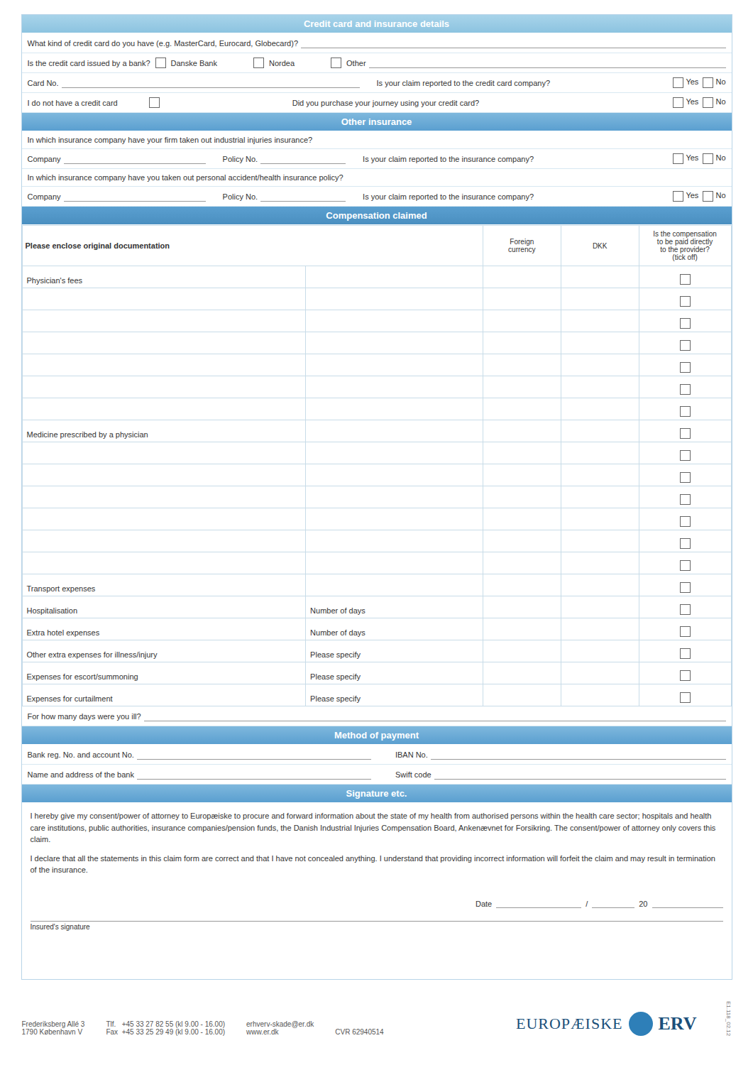Credit card and insurance details
What kind of credit card do you have (e.g. MasterCard, Eurocard, Globecard)?
Is the credit card issued by a bank? Danske Bank Nordea Other
Card No. Is your claim reported to the credit card company? Yes No
I do not have a credit card Did you purchase your journey using your credit card? Yes No
Other insurance
In which insurance company have your firm taken out industrial injuries insurance?
Company Policy No. Is your claim reported to the insurance company? Yes No
In which insurance company have you taken out personal accident/health insurance policy?
Company Policy No. Is your claim reported to the insurance company? Yes No
Compensation claimed
| Please enclose original documentation | Foreign currency | DKK | Is the compensation to be paid directly to the provider? (tick off) |
| --- | --- | --- | --- |
| Physician's fees | | | | |
| Medicine prescribed by a physician | | | | |
| Transport expenses | | | | |
| Hospitalisation | Number of days | | | |
| Extra hotel expenses | Number of days | | | |
| Other extra expenses for illness/injury | Please specify | | | |
| Expenses for escort/summoning | Please specify | | | |
| Expenses for curtailment | Please specify | | | |
For how many days were you ill?
Method of payment
Bank reg. No. and account No. IBAN No.
Name and address of the bank Swift code
Signature etc.
I hereby give my consent/power of attorney to Europæiske to procure and forward information about the state of my health from authorised persons within the health care sector; hospitals and health care institutions, public authorities, insurance companies/pension funds, the Danish Industrial Injuries Compensation Board, Ankenævnet for Forsikring. The consent/power of attorney only covers this claim.
I declare that all the statements in this claim form are correct and that I have not concealed anything. I understand that providing incorrect information will forfeit the claim and may result in termination of the insurance.
Date / 20
Insured's signature
Frederiksberg Allé 3
1790 København V
Tlf. +45 33 27 82 55 (kl 9.00 - 16.00)
Fax +45 33 25 29 49 (kl 9.00 - 16.00)
erhverv-skade@er.dk
www.er.dk
CVR 62940514
EUROPÆISKE ERV
E1.118_02.12